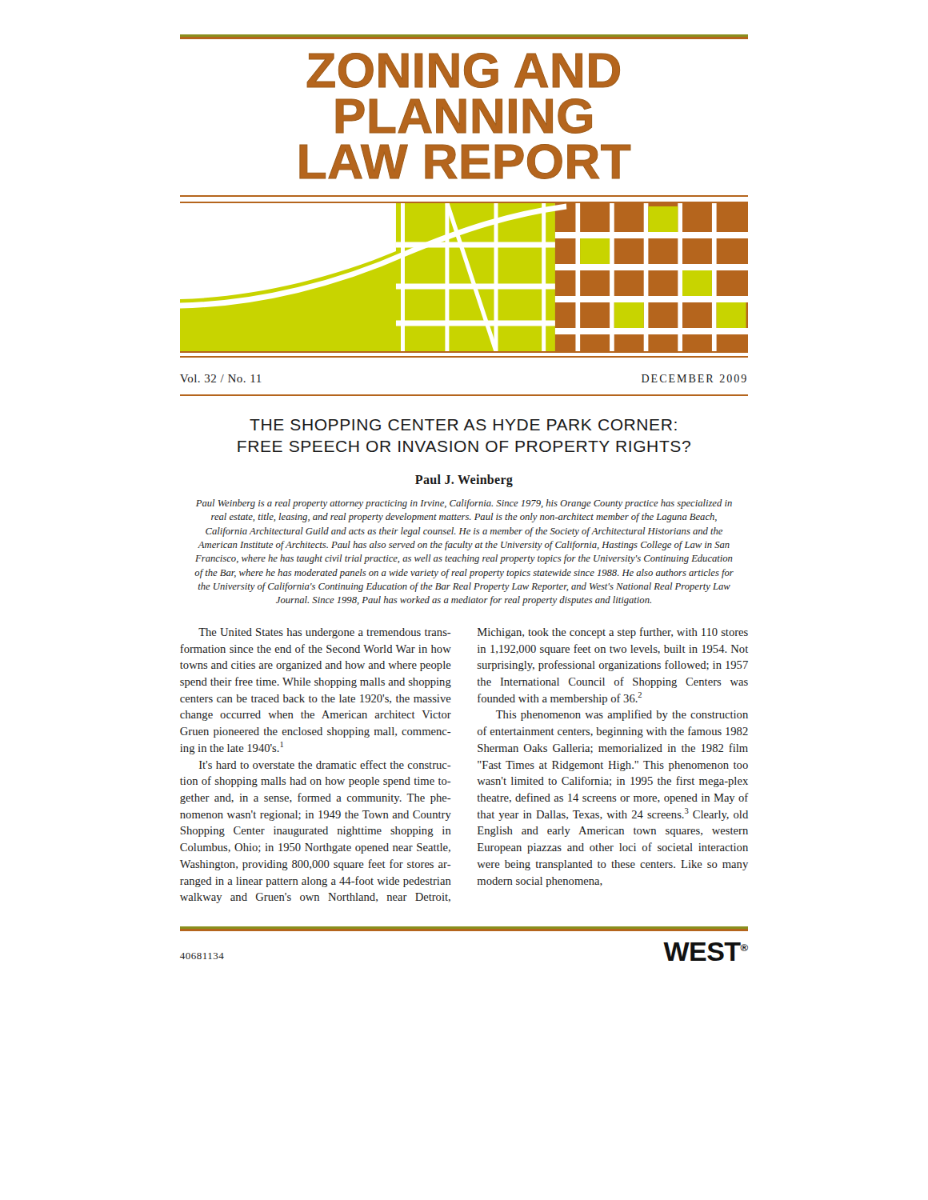Zoning and Planning
Law Report
Vol. 32 / No. 11
DECEMBER 2009
The Shopping Center as Hyde Park Corner:
Free Speech or Invasion of Property Rights?
Paul J. Weinberg
Paul Weinberg is a real property attorney practicing in Irvine, California. Since 1979, his Orange County practice has specialized in real estate, title, leasing, and real property development matters. Paul is the only non-architect member of the Laguna Beach, California Architectural Guild and acts as their legal counsel. He is a member of the Society of Architectural Historians and the American Institute of Architects. Paul has also served on the faculty at the University of California, Hastings College of Law in San Francisco, where he has taught civil trial practice, as well as teaching real property topics for the University's Continuing Education of the Bar, where he has moderated panels on a wide variety of real property topics statewide since 1988. He also authors articles for the University of California's Continuing Education of the Bar Real Property Law Reporter, and West's National Real Property Law Journal. Since 1998, Paul has worked as a mediator for real property disputes and litigation.
The United States has undergone a tremendous transformation since the end of the Second World War in how towns and cities are organized and how and where people spend their free time. While shopping malls and shopping centers can be traced back to the late 1920's, the massive change occurred when the American architect Victor Gruen pioneered the enclosed shopping mall, commencing in the late 1940's.1
It's hard to overstate the dramatic effect the construction of shopping malls had on how people spend time together and, in a sense, formed a community. The phenomenon wasn't regional; in 1949 the Town and Country Shopping Center inaugurated nighttime shopping in Columbus, Ohio; in 1950 Northgate opened near Seattle, Washington, providing 800,000 square feet for stores arranged in a linear pattern along a 44-foot wide pedestrian walkway and Gruen's own Northland, near Detroit, Michigan, took the concept a step further, with 110 stores in 1,192,000 square feet on two levels, built in 1954. Not surprisingly, professional organizations followed; in 1957 the International Council of Shopping Centers was founded with a membership of 36.2
This phenomenon was amplified by the construction of entertainment centers, beginning with the famous 1982 Sherman Oaks Galleria; memorialized in the 1982 film "Fast Times at Ridgemont High." This phenomenon too wasn't limited to California; in 1995 the first mega-plex theatre, defined as 14 screens or more, opened in May of that year in Dallas, Texas, with 24 screens.3 Clearly, old English and early American town squares, western European piazzas and other loci of societal interaction were being transplanted to these centers. Like so many modern social phenomena,
40681134
WEST®